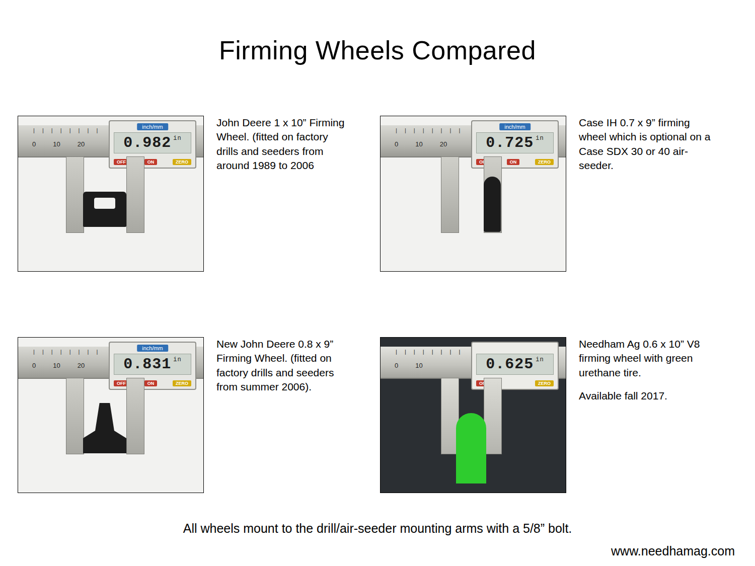Firming Wheels Compared
| | | | | | | |
01020
inch/mm
0.982 in
OFF ON ZERO
John Deere 1 x 10” Firming Wheel. (fitted on factory drills and seeders from around 1989 to 2006
| | | | | | | |
01020
inch/mm
0.725 in
OFF ON ZERO
Case IH 0.7 x 9” firming wheel which is optional on a Case SDX 30 or 40 air-seeder.
| | | | | | | |
01020
inch/mm
0.831 in
OFF ON ZERO
New John Deere 0.8 x 9” Firming Wheel. (fitted on factory drills and seeders from summer 2006).
| | | | | | | |
010
0.625 in
ON ZERO
Needham Ag 0.6 x 10” V8 firming wheel with green urethane tire.
Available fall 2017.
All wheels mount to the drill/air-seeder mounting arms with a 5/8” bolt.
www.needhamag.com